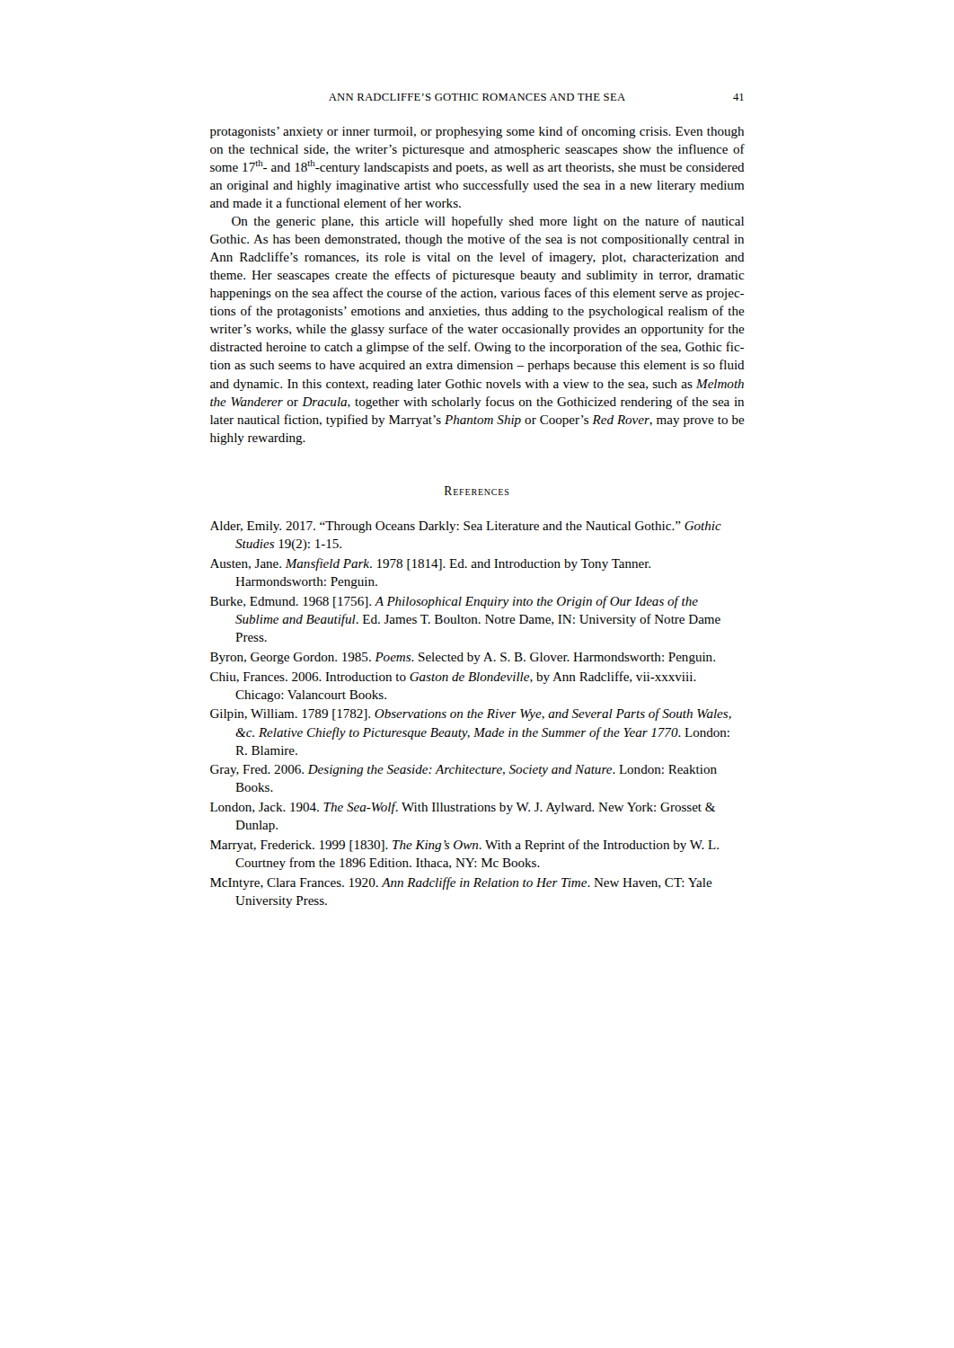ANN RADCLIFFE’S GOTHIC ROMANCES AND THE SEA 41
protagonists’ anxiety or inner turmoil, or prophesying some kind of oncoming crisis. Even though on the technical side, the writer’s picturesque and atmospheric seascapes show the influence of some 17th- and 18th-century landscapists and poets, as well as art theorists, she must be considered an original and highly imaginative artist who successfully used the sea in a new literary medium and made it a functional element of her works.
On the generic plane, this article will hopefully shed more light on the nature of nautical Gothic. As has been demonstrated, though the motive of the sea is not compositionally central in Ann Radcliffe’s romances, its role is vital on the level of imagery, plot, characterization and theme. Her seascapes create the effects of picturesque beauty and sublimity in terror, dramatic happenings on the sea affect the course of the action, various faces of this element serve as projections of the protagonists’ emotions and anxieties, thus adding to the psychological realism of the writer’s works, while the glassy surface of the water occasionally provides an opportunity for the distracted heroine to catch a glimpse of the self. Owing to the incorporation of the sea, Gothic fiction as such seems to have acquired an extra dimension – perhaps because this element is so fluid and dynamic. In this context, reading later Gothic novels with a view to the sea, such as Melmoth the Wanderer or Dracula, together with scholarly focus on the Gothicized rendering of the sea in later nautical fiction, typified by Marryat’s Phantom Ship or Cooper’s Red Rover, may prove to be highly rewarding.
References
Alder, Emily. 2017. “Through Oceans Darkly: Sea Literature and the Nautical Gothic.” Gothic Studies 19(2): 1-15.
Austen, Jane. Mansfield Park. 1978 [1814]. Ed. and Introduction by Tony Tanner. Harmondsworth: Penguin.
Burke, Edmund. 1968 [1756]. A Philosophical Enquiry into the Origin of Our Ideas of the Sublime and Beautiful. Ed. James T. Boulton. Notre Dame, IN: University of Notre Dame Press.
Byron, George Gordon. 1985. Poems. Selected by A. S. B. Glover. Harmondsworth: Penguin.
Chiu, Frances. 2006. Introduction to Gaston de Blondeville, by Ann Radcliffe, vii-xxxviii. Chicago: Valancourt Books.
Gilpin, William. 1789 [1782]. Observations on the River Wye, and Several Parts of South Wales, &c. Relative Chiefly to Picturesque Beauty, Made in the Summer of the Year 1770. London: R. Blamire.
Gray, Fred. 2006. Designing the Seaside: Architecture, Society and Nature. London: Reaktion Books.
London, Jack. 1904. The Sea-Wolf. With Illustrations by W. J. Aylward. New York: Grosset & Dunlap.
Marryat, Frederick. 1999 [1830]. The King’s Own. With a Reprint of the Introduction by W. L. Courtney from the 1896 Edition. Ithaca, NY: Mc Books.
McIntyre, Clara Frances. 1920. Ann Radcliffe in Relation to Her Time. New Haven, CT: Yale University Press.